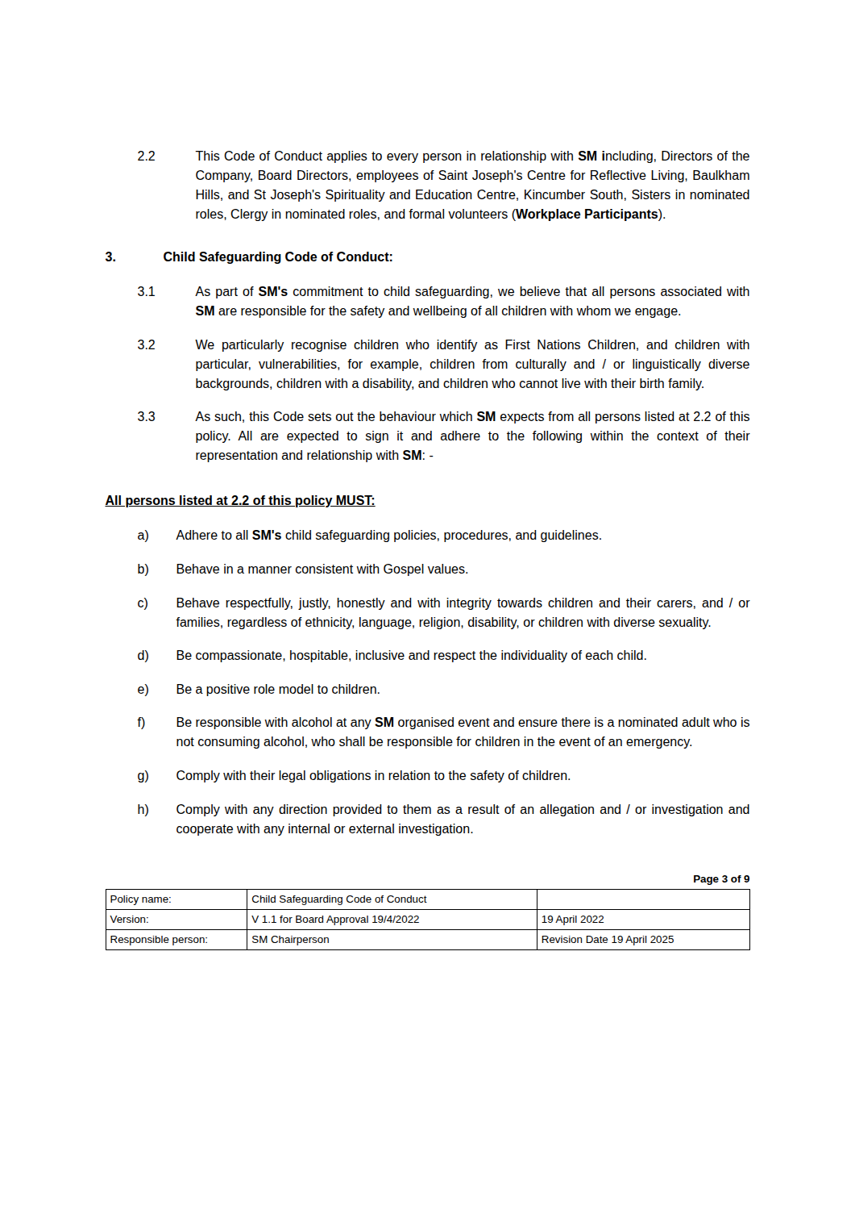2.2
This Code of Conduct applies to every person in relationship with SM including, Directors of the Company, Board Directors, employees of Saint Joseph's Centre for Reflective Living, Baulkham Hills, and St Joseph's Spirituality and Education Centre, Kincumber South, Sisters in nominated roles, Clergy in nominated roles, and formal volunteers (Workplace Participants).
3. Child Safeguarding Code of Conduct:
3.1
As part of SM's commitment to child safeguarding, we believe that all persons associated with SM are responsible for the safety and wellbeing of all children with whom we engage.
3.2
We particularly recognise children who identify as First Nations Children, and children with particular, vulnerabilities, for example, children from culturally and / or linguistically diverse backgrounds, children with a disability, and children who cannot live with their birth family.
3.3
As such, this Code sets out the behaviour which SM expects from all persons listed at 2.2 of this policy. All are expected to sign it and adhere to the following within the context of their representation and relationship with SM: -
All persons listed at 2.2 of this policy MUST:
a) Adhere to all SM's child safeguarding policies, procedures, and guidelines.
b) Behave in a manner consistent with Gospel values.
c) Behave respectfully, justly, honestly and with integrity towards children and their carers, and / or families, regardless of ethnicity, language, religion, disability, or children with diverse sexuality.
d) Be compassionate, hospitable, inclusive and respect the individuality of each child.
e) Be a positive role model to children.
f) Be responsible with alcohol at any SM organised event and ensure there is a nominated adult who is not consuming alcohol, who shall be responsible for children in the event of an emergency.
g) Comply with their legal obligations in relation to the safety of children.
h) Comply with any direction provided to them as a result of an allegation and / or investigation and cooperate with any internal or external investigation.
Page 3 of 9
| Policy name: | Child Safeguarding Code of Conduct | |
| Version: | V 1.1 for Board Approval 19/4/2022 | 19 April 2022 |
| Responsible person: | SM Chairperson | Revision Date 19 April 2025 |